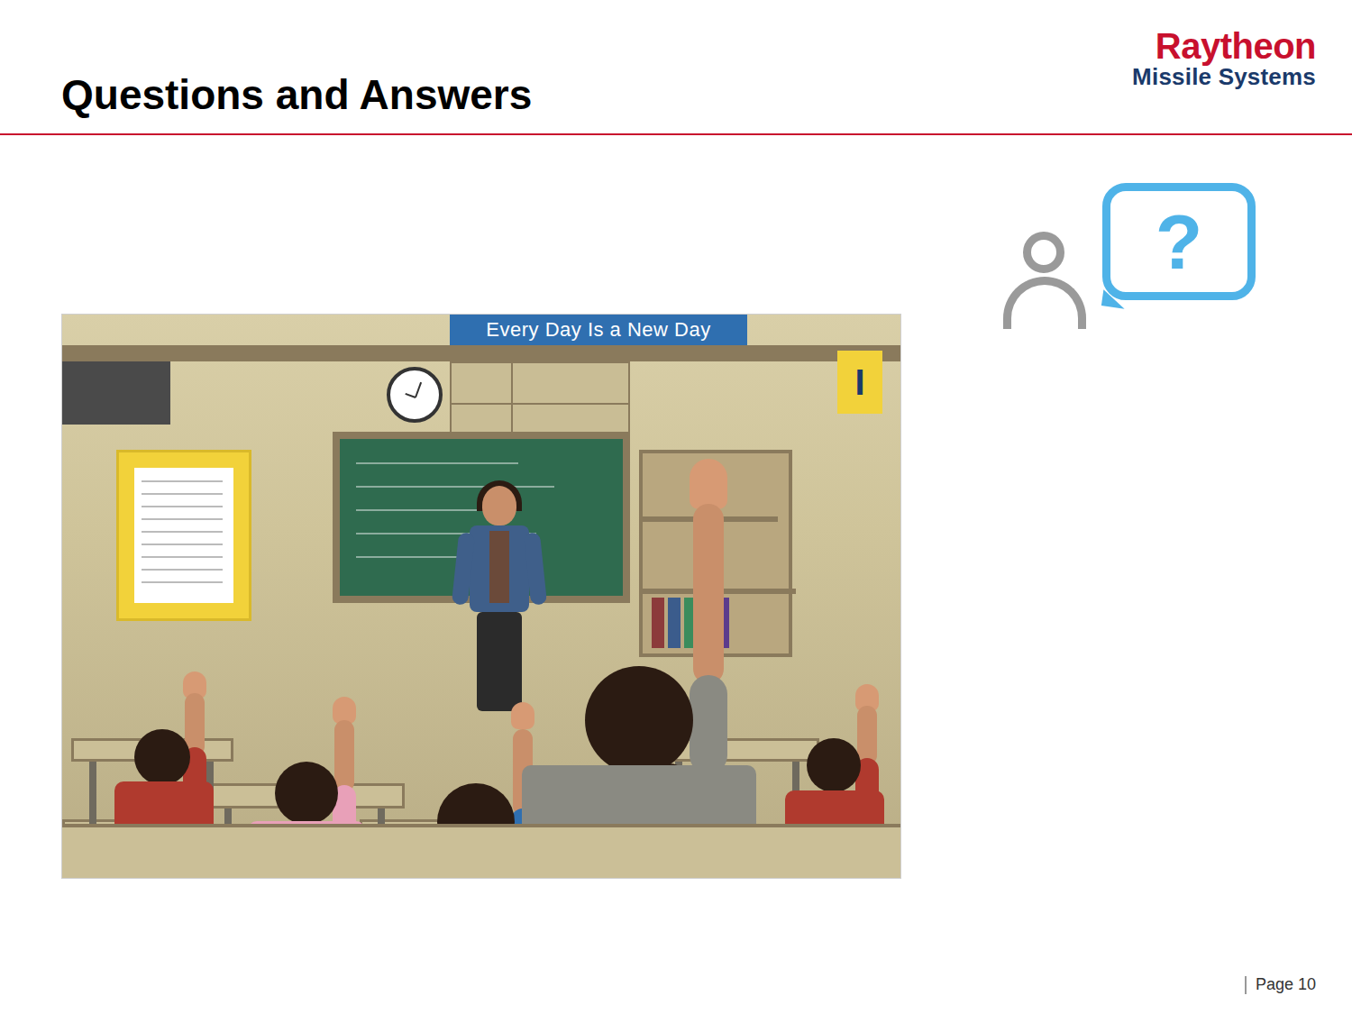Raytheon
Missile Systems
Questions and Answers
?
Every Day Is a New Day
I
Page 10